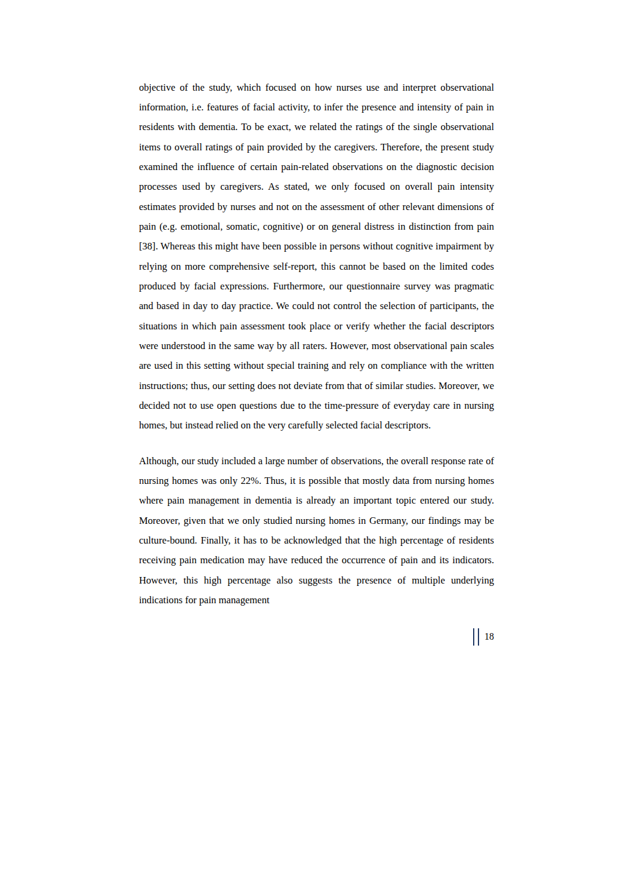objective of the study, which focused on how nurses use and interpret observational information, i.e. features of facial activity, to infer the presence and intensity of pain in residents with dementia. To be exact, we related the ratings of the single observational items to overall ratings of pain provided by the caregivers. Therefore, the present study examined the influence of certain pain-related observations on the diagnostic decision processes used by caregivers. As stated, we only focused on overall pain intensity estimates provided by nurses and not on the assessment of other relevant dimensions of pain (e.g. emotional, somatic, cognitive) or on general distress in distinction from pain [38]. Whereas this might have been possible in persons without cognitive impairment by relying on more comprehensive self-report, this cannot be based on the limited codes produced by facial expressions. Furthermore, our questionnaire survey was pragmatic and based in day to day practice. We could not control the selection of participants, the situations in which pain assessment took place or verify whether the facial descriptors were understood in the same way by all raters. However, most observational pain scales are used in this setting without special training and rely on compliance with the written instructions; thus, our setting does not deviate from that of similar studies. Moreover, we decided not to use open questions due to the time-pressure of everyday care in nursing homes, but instead relied on the very carefully selected facial descriptors.
Although, our study included a large number of observations, the overall response rate of nursing homes was only 22%. Thus, it is possible that mostly data from nursing homes where pain management in dementia is already an important topic entered our study. Moreover, given that we only studied nursing homes in Germany, our findings may be culture-bound. Finally, it has to be acknowledged that the high percentage of residents receiving pain medication may have reduced the occurrence of pain and its indicators. However, this high percentage also suggests the presence of multiple underlying indications for pain management
18